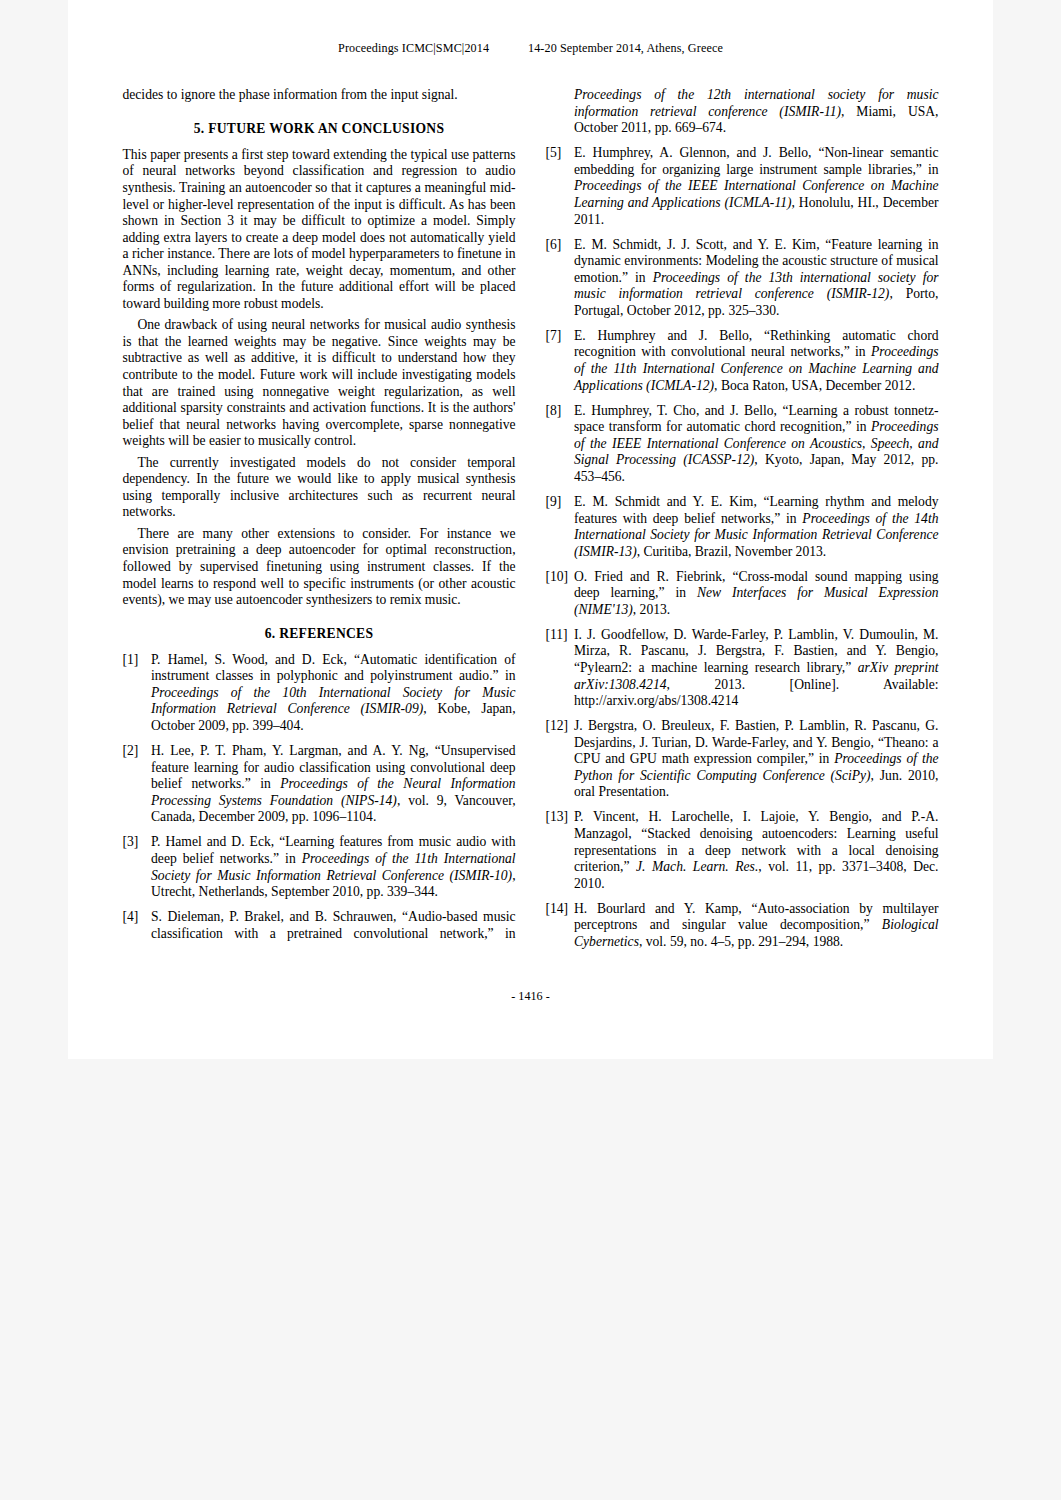Proceedings ICMC|SMC|2014 14-20 September 2014, Athens, Greece
decides to ignore the phase information from the input signal.
5. Future Work an Conclusions
This paper presents a first step toward extending the typical use patterns of neural networks beyond classification and regression to audio synthesis. Training an autoencoder so that it captures a meaningful mid-level or higher-level representation of the input is difficult. As has been shown in Section 3 it may be difficult to optimize a model. Simply adding extra layers to create a deep model does not automatically yield a richer instance. There are lots of model hyperparameters to finetune in ANNs, including learning rate, weight decay, momentum, and other forms of regularization. In the future additional effort will be placed toward building more robust models.
One drawback of using neural networks for musical audio synthesis is that the learned weights may be negative. Since weights may be subtractive as well as additive, it is difficult to understand how they contribute to the model. Future work will include investigating models that are trained using nonnegative weight regularization, as well additional sparsity constraints and activation functions. It is the authors' belief that neural networks having overcomplete, sparse nonnegative weights will be easier to musically control.
The currently investigated models do not consider temporal dependency. In the future we would like to apply musical synthesis using temporally inclusive architectures such as recurrent neural networks.
There are many other extensions to consider. For instance we envision pretraining a deep autoencoder for optimal reconstruction, followed by supervised finetuning using instrument classes. If the model learns to respond well to specific instruments (or other acoustic events), we may use autoencoder synthesizers to remix music.
6. References
[1] P. Hamel, S. Wood, and D. Eck, “Automatic identification of instrument classes in polyphonic and polyinstrument audio.” in Proceedings of the 10th International Society for Music Information Retrieval Conference (ISMIR-09), Kobe, Japan, October 2009, pp. 399–404.
[2] H. Lee, P. T. Pham, Y. Largman, and A. Y. Ng, “Unsupervised feature learning for audio classification using convolutional deep belief networks.” in Proceedings of the Neural Information Processing Systems Foundation (NIPS-14), vol. 9, Vancouver, Canada, December 2009, pp. 1096–1104.
[3] P. Hamel and D. Eck, “Learning features from music audio with deep belief networks.” in Proceedings of the 11th International Society for Music Information Retrieval Conference (ISMIR-10), Utrecht, Netherlands, September 2010, pp. 339–344.
[4] S. Dieleman, P. Brakel, and B. Schrauwen, “Audio-based music classification with a pretrained convolutional network,” in Proceedings of the 12th international society for music information retrieval conference (ISMIR-11), Miami, USA, October 2011, pp. 669–674.
[5] E. Humphrey, A. Glennon, and J. Bello, “Non-linear semantic embedding for organizing large instrument sample libraries,” in Proceedings of the IEEE International Conference on Machine Learning and Applications (ICMLA-11), Honolulu, HI., December 2011.
[6] E. M. Schmidt, J. J. Scott, and Y. E. Kim, “Feature learning in dynamic environments: Modeling the acoustic structure of musical emotion.” in Proceedings of the 13th international society for music information retrieval conference (ISMIR-12), Porto, Portugal, October 2012, pp. 325–330.
[7] E. Humphrey and J. Bello, “Rethinking automatic chord recognition with convolutional neural networks,” in Proceedings of the 11th International Conference on Machine Learning and Applications (ICMLA-12), Boca Raton, USA, December 2012.
[8] E. Humphrey, T. Cho, and J. Bello, “Learning a robust tonnetz-space transform for automatic chord recognition,” in Proceedings of the IEEE International Conference on Acoustics, Speech, and Signal Processing (ICASSP-12), Kyoto, Japan, May 2012, pp. 453–456.
[9] E. M. Schmidt and Y. E. Kim, “Learning rhythm and melody features with deep belief networks,” in Proceedings of the 14th International Society for Music Information Retrieval Conference (ISMIR-13), Curitiba, Brazil, November 2013.
[10] O. Fried and R. Fiebrink, “Cross-modal sound mapping using deep learning,” in New Interfaces for Musical Expression (NIME'13), 2013.
[11] I. J. Goodfellow, D. Warde-Farley, P. Lamblin, V. Dumoulin, M. Mirza, R. Pascanu, J. Bergstra, F. Bastien, and Y. Bengio, “Pylearn2: a machine learning research library,” arXiv preprint arXiv:1308.4214, 2013. [Online]. Available: http://arxiv.org/abs/1308.4214
[12] J. Bergstra, O. Breuleux, F. Bastien, P. Lamblin, R. Pascanu, G. Desjardins, J. Turian, D. Warde-Farley, and Y. Bengio, “Theano: a CPU and GPU math expression compiler,” in Proceedings of the Python for Scientific Computing Conference (SciPy), Jun. 2010, oral Presentation.
[13] P. Vincent, H. Larochelle, I. Lajoie, Y. Bengio, and P.-A. Manzagol, “Stacked denoising autoencoders: Learning useful representations in a deep network with a local denoising criterion,” J. Mach. Learn. Res., vol. 11, pp. 3371–3408, Dec. 2010.
[14] H. Bourlard and Y. Kamp, “Auto-association by multilayer perceptrons and singular value decomposition,” Biological Cybernetics, vol. 59, no. 4–5, pp. 291–294, 1988.
- 1416 -